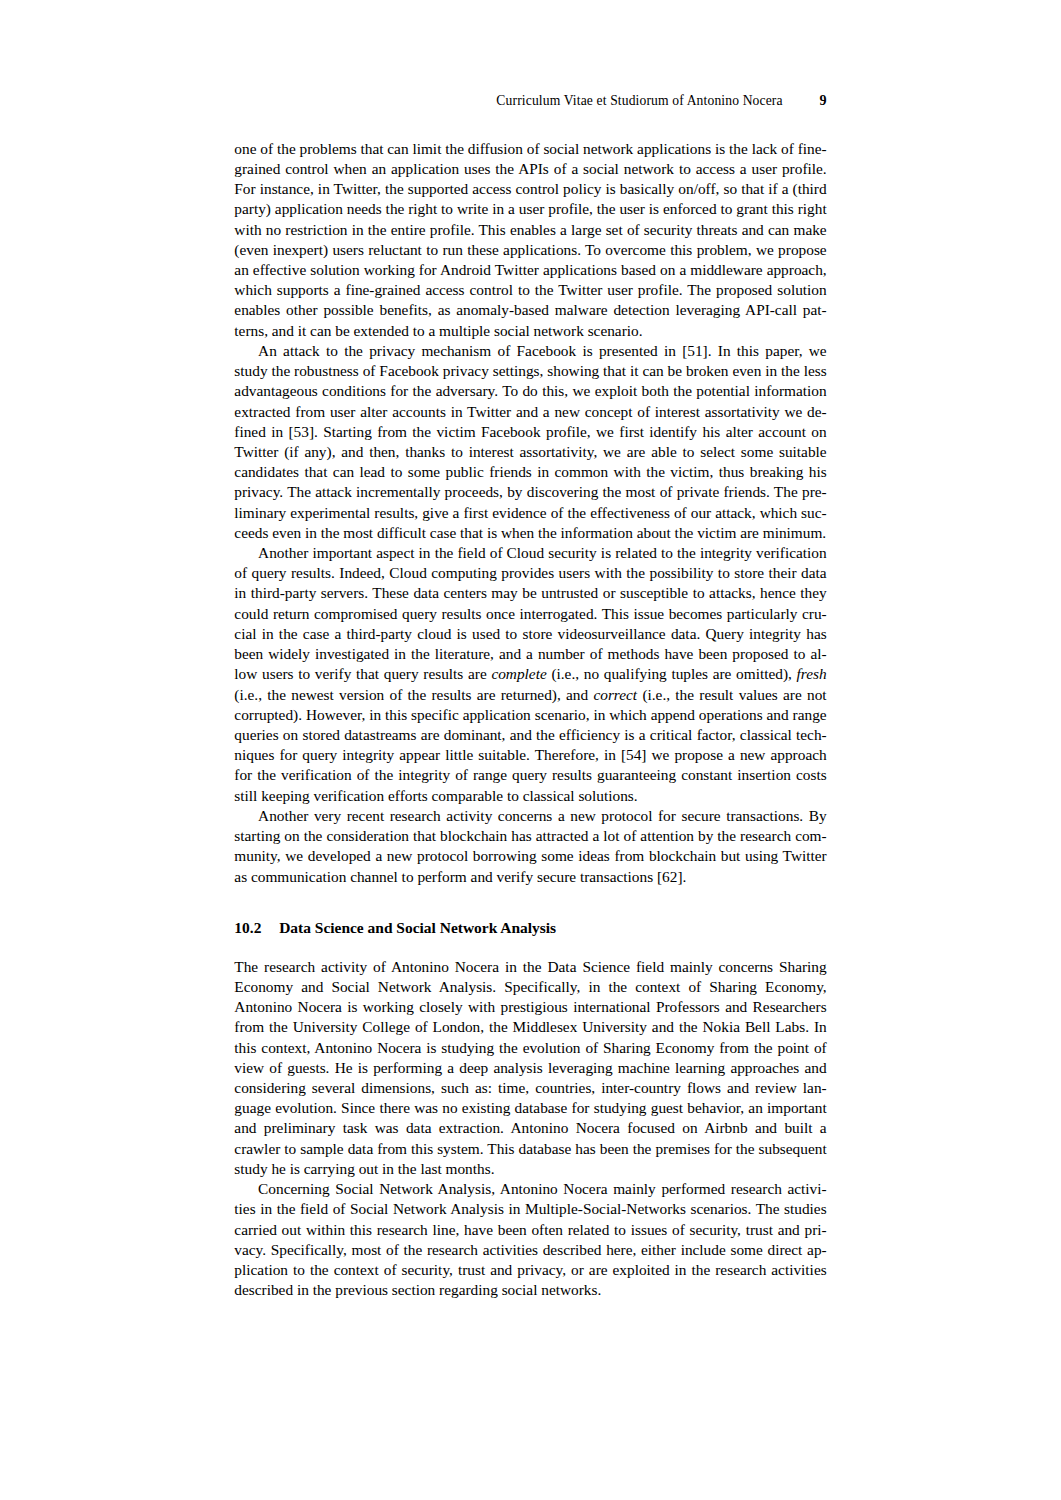Curriculum Vitae et Studiorum of Antonino Nocera 9
one of the problems that can limit the diffusion of social network applications is the lack of fine-grained control when an application uses the APIs of a social network to access a user profile. For instance, in Twitter, the supported access control policy is basically on/off, so that if a (third party) application needs the right to write in a user profile, the user is enforced to grant this right with no restriction in the entire profile. This enables a large set of security threats and can make (even inexpert) users reluctant to run these applications. To overcome this problem, we propose an effective solution working for Android Twitter applications based on a middleware approach, which supports a fine-grained access control to the Twitter user profile. The proposed solution enables other possible benefits, as anomaly-based malware detection leveraging API-call patterns, and it can be extended to a multiple social network scenario.
An attack to the privacy mechanism of Facebook is presented in [51]. In this paper, we study the robustness of Facebook privacy settings, showing that it can be broken even in the less advantageous conditions for the adversary. To do this, we exploit both the potential information extracted from user alter accounts in Twitter and a new concept of interest assortativity we defined in [53]. Starting from the victim Facebook profile, we first identify his alter account on Twitter (if any), and then, thanks to interest assortativity, we are able to select some suitable candidates that can lead to some public friends in common with the victim, thus breaking his privacy. The attack incrementally proceeds, by discovering the most of private friends. The preliminary experimental results, give a first evidence of the effectiveness of our attack, which succeeds even in the most difficult case that is when the information about the victim are minimum.
Another important aspect in the field of Cloud security is related to the integrity verification of query results. Indeed, Cloud computing provides users with the possibility to store their data in third-party servers. These data centers may be untrusted or susceptible to attacks, hence they could return compromised query results once interrogated. This issue becomes particularly crucial in the case a third-party cloud is used to store videosurveillance data. Query integrity has been widely investigated in the literature, and a number of methods have been proposed to allow users to verify that query results are complete (i.e., no qualifying tuples are omitted), fresh (i.e., the newest version of the results are returned), and correct (i.e., the result values are not corrupted). However, in this specific application scenario, in which append operations and range queries on stored datastreams are dominant, and the efficiency is a critical factor, classical techniques for query integrity appear little suitable. Therefore, in [54] we propose a new approach for the verification of the integrity of range query results guaranteeing constant insertion costs still keeping verification efforts comparable to classical solutions.
Another very recent research activity concerns a new protocol for secure transactions. By starting on the consideration that blockchain has attracted a lot of attention by the research community, we developed a new protocol borrowing some ideas from blockchain but using Twitter as communication channel to perform and verify secure transactions [62].
10.2 Data Science and Social Network Analysis
The research activity of Antonino Nocera in the Data Science field mainly concerns Sharing Economy and Social Network Analysis. Specifically, in the context of Sharing Economy, Antonino Nocera is working closely with prestigious international Professors and Researchers from the University College of London, the Middlesex University and the Nokia Bell Labs. In this context, Antonino Nocera is studying the evolution of Sharing Economy from the point of view of guests. He is performing a deep analysis leveraging machine learning approaches and considering several dimensions, such as: time, countries, inter-country flows and review language evolution. Since there was no existing database for studying guest behavior, an important and preliminary task was data extraction. Antonino Nocera focused on Airbnb and built a crawler to sample data from this system. This database has been the premises for the subsequent study he is carrying out in the last months.
Concerning Social Network Analysis, Antonino Nocera mainly performed research activities in the field of Social Network Analysis in Multiple-Social-Networks scenarios. The studies carried out within this research line, have been often related to issues of security, trust and privacy. Specifically, most of the research activities described here, either include some direct application to the context of security, trust and privacy, or are exploited in the research activities described in the previous section regarding social networks.